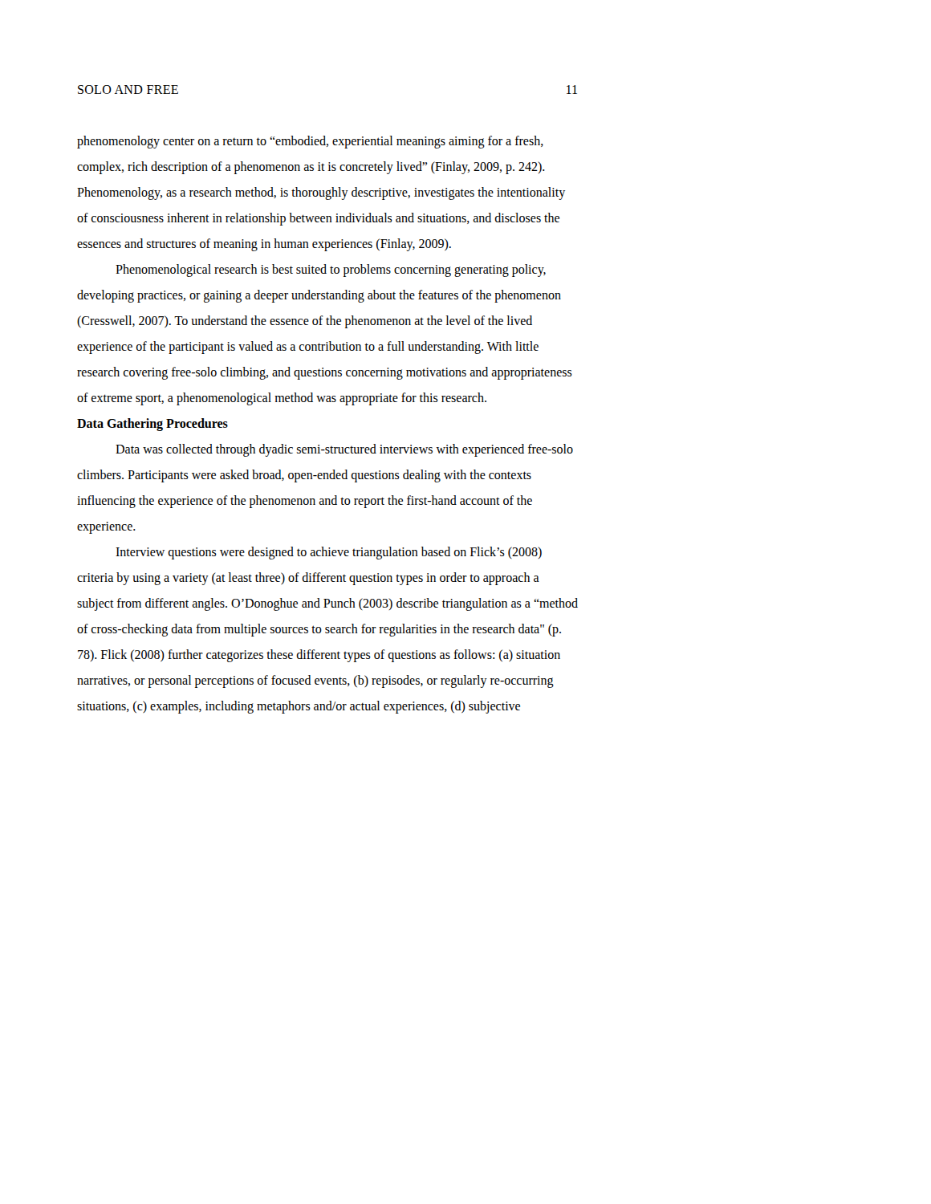Solo and Free 11
phenomenology center on a return to “embodied, experiential meanings aiming for a fresh, complex, rich description of a phenomenon as it is concretely lived” (Finlay, 2009, p. 242). Phenomenology, as a research method, is thoroughly descriptive, investigates the intentionality of consciousness inherent in relationship between individuals and situations, and discloses the essences and structures of meaning in human experiences (Finlay, 2009).
Phenomenological research is best suited to problems concerning generating policy, developing practices, or gaining a deeper understanding about the features of the phenomenon (Cresswell, 2007). To understand the essence of the phenomenon at the level of the lived experience of the participant is valued as a contribution to a full understanding. With little research covering free-solo climbing, and questions concerning motivations and appropriateness of extreme sport, a phenomenological method was appropriate for this research.
Data Gathering Procedures
Data was collected through dyadic semi-structured interviews with experienced free-solo climbers. Participants were asked broad, open-ended questions dealing with the contexts influencing the experience of the phenomenon and to report the first-hand account of the experience.
Interview questions were designed to achieve triangulation based on Flick’s (2008) criteria by using a variety (at least three) of different question types in order to approach a subject from different angles. O’Donoghue and Punch (2003) describe triangulation as a “method of cross-checking data from multiple sources to search for regularities in the research data" (p. 78). Flick (2008) further categorizes these different types of questions as follows: (a) situation narratives, or personal perceptions of focused events, (b) repisodes, or regularly re-occurring situations, (c) examples, including metaphors and/or actual experiences, (d) subjective